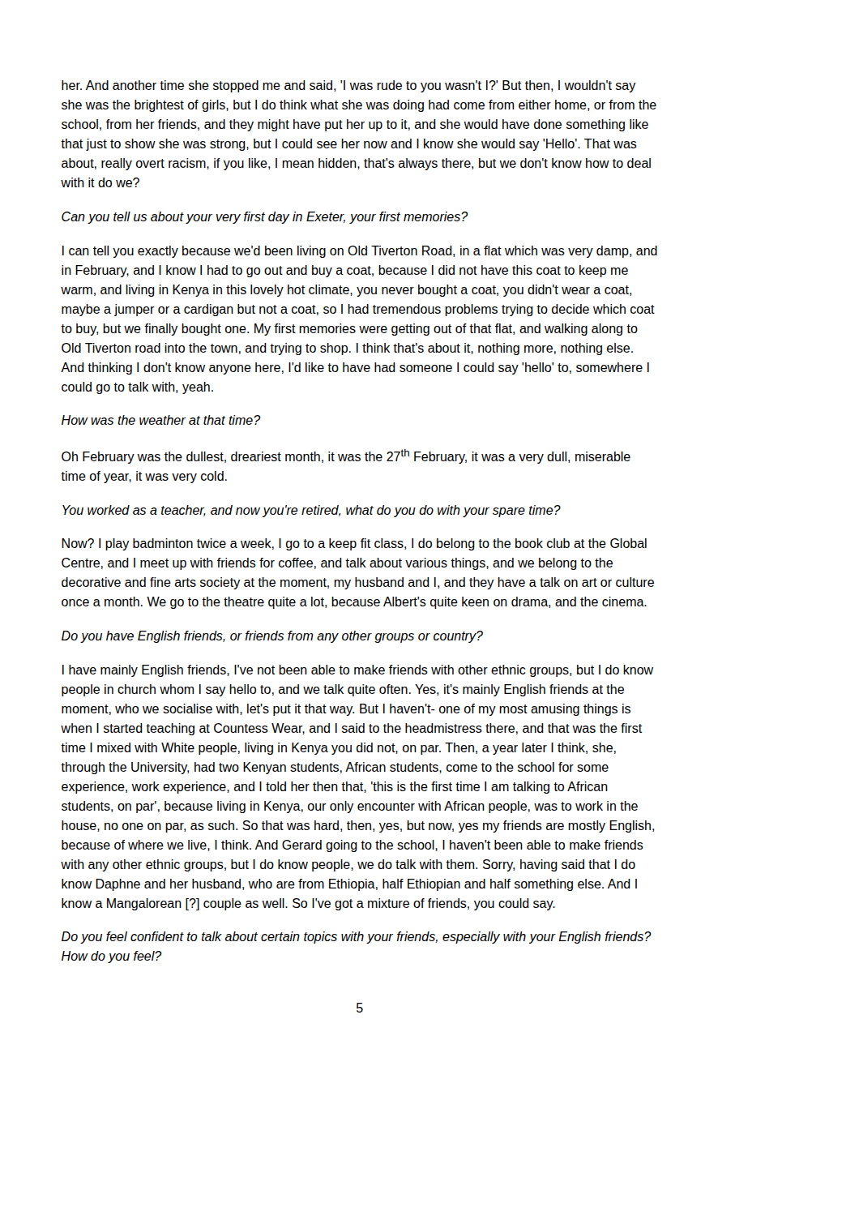her. And another time she stopped me and said, 'I was rude to you wasn't I?' But then, I wouldn't say she was the brightest of girls, but I do think what she was doing had come from either home, or from the school, from her friends, and they might have put her up to it, and she would have done something like that just to show she was strong, but I could see her now and I know she would say 'Hello'. That was about, really overt racism, if you like, I mean hidden, that's always there, but we don't know how to deal with it do we?
Can you tell us about your very first day in Exeter, your first memories?
I can tell you exactly because we'd been living on Old Tiverton Road, in a flat which was very damp, and in February, and I know I had to go out and buy a coat, because I did not have this coat to keep me warm, and living in Kenya in this lovely hot climate, you never bought a coat, you didn't wear a coat, maybe a jumper or a cardigan but not a coat, so I had tremendous problems trying to decide which coat to buy, but we finally bought one. My first memories were getting out of that flat, and walking along to Old Tiverton road into the town, and trying to shop. I think that's about it, nothing more, nothing else. And thinking I don't know anyone here, I'd like to have had someone I could say 'hello' to, somewhere I could go to talk with, yeah.
How was the weather at that time?
Oh February was the dullest, dreariest month, it was the 27th February, it was a very dull, miserable time of year, it was very cold.
You worked as a teacher, and now you're retired, what do you do with your spare time?
Now? I play badminton twice a week, I go to a keep fit class, I do belong to the book club at the Global Centre, and I meet up with friends for coffee, and talk about various things, and we belong to the decorative and fine arts society at the moment, my husband and I, and they have a talk on art or culture once a month. We go to the theatre quite a lot, because Albert's quite keen on drama, and the cinema.
Do you have English friends, or friends from any other groups or country?
I have mainly English friends, I've not been able to make friends with other ethnic groups, but I do know people in church whom I say hello to, and we talk quite often. Yes, it's mainly English friends at the moment, who we socialise with, let's put it that way. But I haven't- one of my most amusing things is when I started teaching at Countess Wear, and I said to the headmistress there, and that was the first time I mixed with White people, living in Kenya you did not, on par. Then, a year later I think, she, through the University, had two Kenyan students, African students, come to the school for some experience, work experience, and I told her then that, 'this is the first time I am talking to African students, on par', because living in Kenya, our only encounter with African people, was to work in the house, no one on par, as such. So that was hard, then, yes, but now, yes my friends are mostly English, because of where we live, I think. And Gerard going to the school, I haven't been able to make friends with any other ethnic groups, but I do know people, we do talk with them. Sorry, having said that I do know Daphne and her husband, who are from Ethiopia, half Ethiopian and half something else. And I know a Mangalorean [?] couple as well. So I've got a mixture of friends, you could say.
Do you feel confident to talk about certain topics with your friends, especially with your English friends? How do you feel?
5